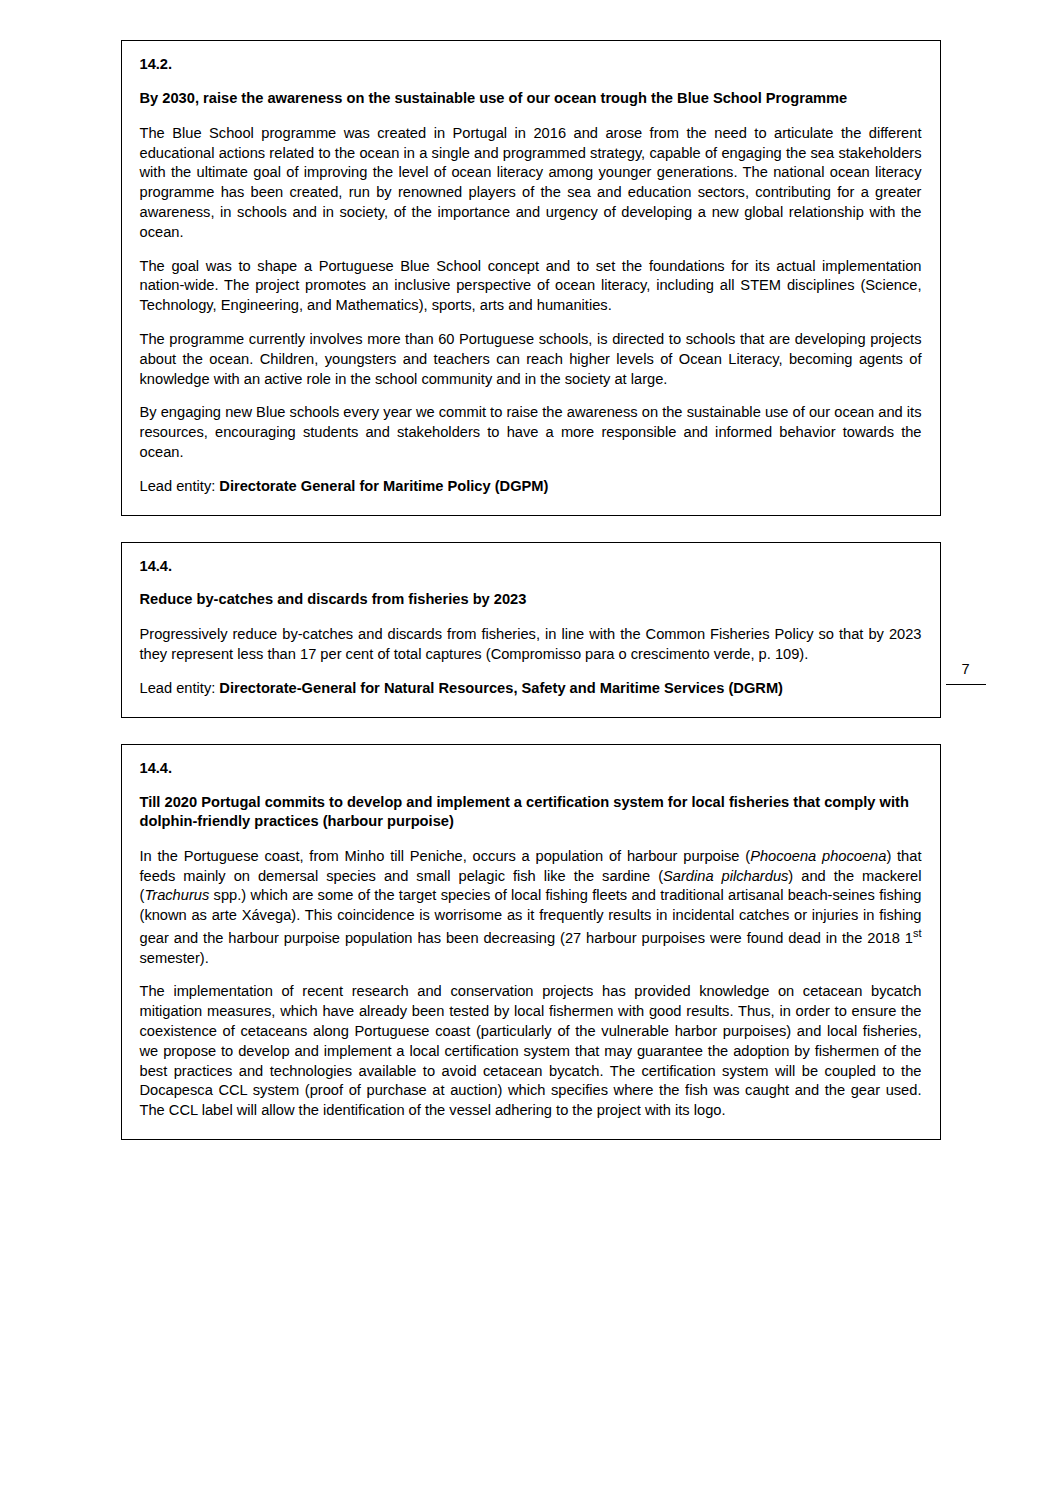7
14.2.
By 2030, raise the awareness on the sustainable use of our ocean trough the Blue School Programme
The Blue School programme was created in Portugal in 2016 and arose from the need to articulate the different educational actions related to the ocean in a single and programmed strategy, capable of engaging the sea stakeholders with the ultimate goal of improving the level of ocean literacy among younger generations. The national ocean literacy programme has been created, run by renowned players of the sea and education sectors, contributing for a greater awareness, in schools and in society, of the importance and urgency of developing a new global relationship with the ocean.
The goal was to shape a Portuguese Blue School concept and to set the foundations for its actual implementation nation-wide. The project promotes an inclusive perspective of ocean literacy, including all STEM disciplines (Science, Technology, Engineering, and Mathematics), sports, arts and humanities.
The programme currently involves more than 60 Portuguese schools, is directed to schools that are developing projects about the ocean. Children, youngsters and teachers can reach higher levels of Ocean Literacy, becoming agents of knowledge with an active role in the school community and in the society at large.
By engaging new Blue schools every year we commit to raise the awareness on the sustainable use of our ocean and its resources, encouraging students and stakeholders to have a more responsible and informed behavior towards the ocean.
Lead entity: Directorate General for Maritime Policy (DGPM)
14.4.
Reduce by-catches and discards from fisheries by 2023
Progressively reduce by-catches and discards from fisheries, in line with the Common Fisheries Policy so that by 2023 they represent less than 17 per cent of total captures (Compromisso para o crescimento verde, p. 109).
Lead entity: Directorate-General for Natural Resources, Safety and Maritime Services (DGRM)
14.4.
Till 2020 Portugal commits to develop and implement a certification system for local fisheries that comply with dolphin-friendly practices (harbour purpoise)
In the Portuguese coast, from Minho till Peniche, occurs a population of harbour purpoise (Phocoena phocoena) that feeds mainly on demersal species and small pelagic fish like the sardine (Sardina pilchardus) and the mackerel (Trachurus spp.) which are some of the target species of local fishing fleets and traditional artisanal beach-seines fishing (known as arte Xávega). This coincidence is worrisome as it frequently results in incidental catches or injuries in fishing gear and the harbour purpoise population has been decreasing (27 harbour purpoises were found dead in the 2018 1st semester).
The implementation of recent research and conservation projects has provided knowledge on cetacean bycatch mitigation measures, which have already been tested by local fishermen with good results. Thus, in order to ensure the coexistence of cetaceans along Portuguese coast (particularly of the vulnerable harbor purpoises) and local fisheries, we propose to develop and implement a local certification system that may guarantee the adoption by fishermen of the best practices and technologies available to avoid cetacean bycatch. The certification system will be coupled to the Docapesca CCL system (proof of purchase at auction) which specifies where the fish was caught and the gear used. The CCL label will allow the identification of the vessel adhering to the project with its logo.